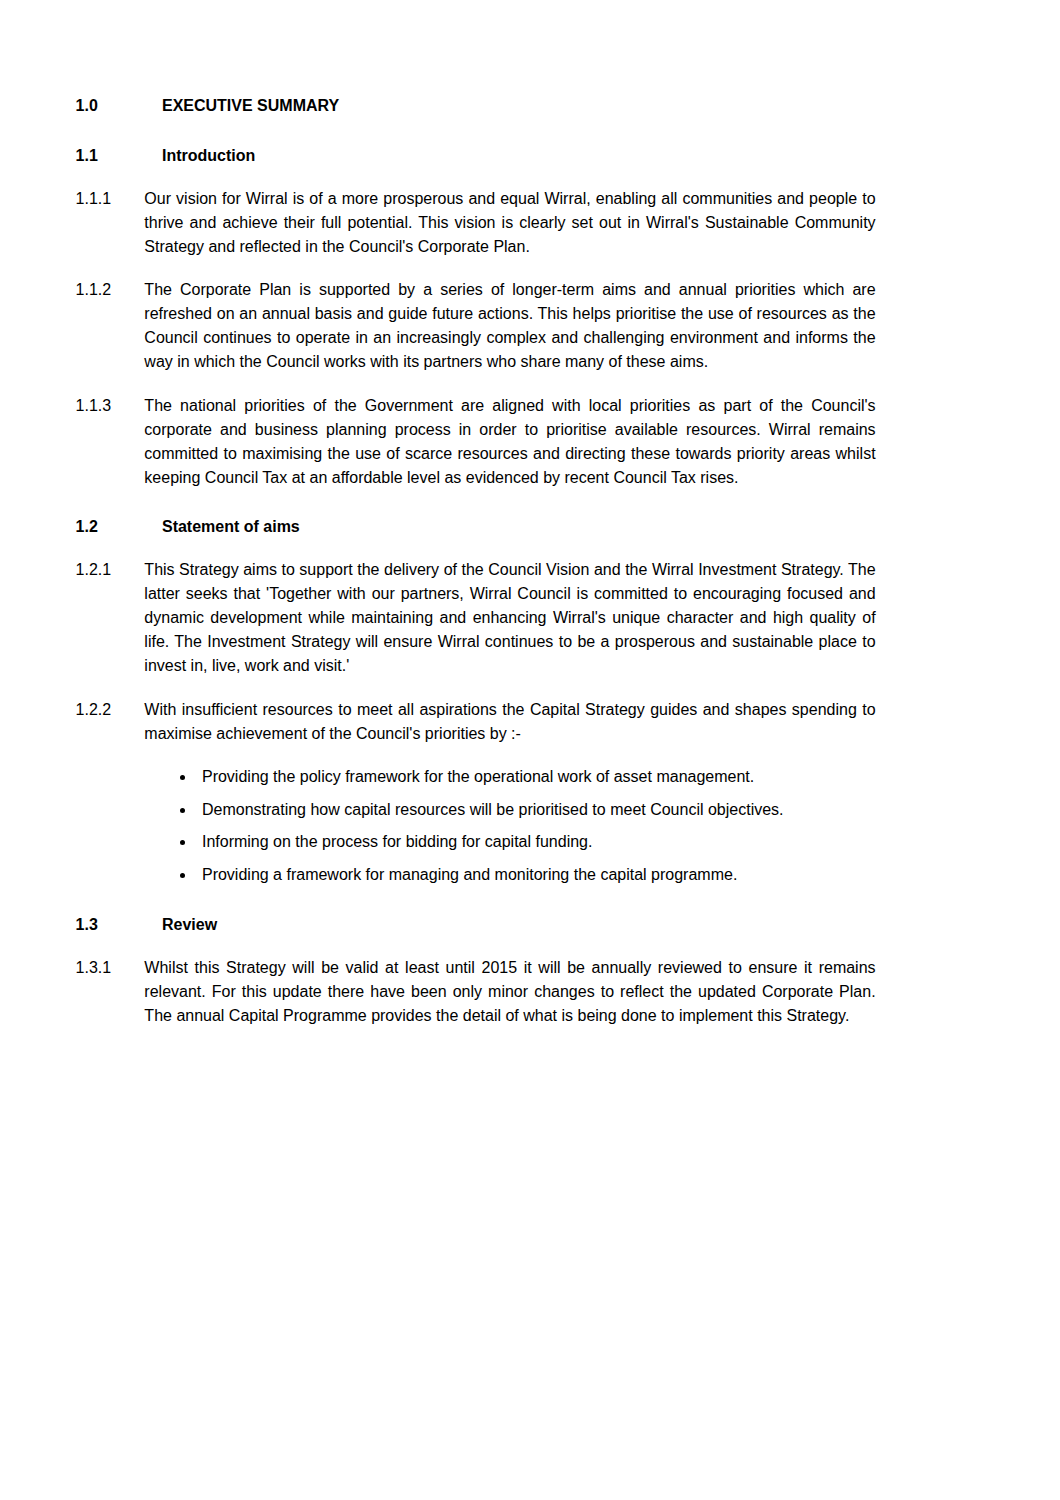1.0 EXECUTIVE SUMMARY
1.1 Introduction
1.1.1 Our vision for Wirral is of a more prosperous and equal Wirral, enabling all communities and people to thrive and achieve their full potential. This vision is clearly set out in Wirral's Sustainable Community Strategy and reflected in the Council's Corporate Plan.
1.1.2 The Corporate Plan is supported by a series of longer-term aims and annual priorities which are refreshed on an annual basis and guide future actions. This helps prioritise the use of resources as the Council continues to operate in an increasingly complex and challenging environment and informs the way in which the Council works with its partners who share many of these aims.
1.1.3 The national priorities of the Government are aligned with local priorities as part of the Council's corporate and business planning process in order to prioritise available resources. Wirral remains committed to maximising the use of scarce resources and directing these towards priority areas whilst keeping Council Tax at an affordable level as evidenced by recent Council Tax rises.
1.2 Statement of aims
1.2.1 This Strategy aims to support the delivery of the Council Vision and the Wirral Investment Strategy. The latter seeks that 'Together with our partners, Wirral Council is committed to encouraging focused and dynamic development while maintaining and enhancing Wirral's unique character and high quality of life. The Investment Strategy will ensure Wirral continues to be a prosperous and sustainable place to invest in, live, work and visit.'
1.2.2 With insufficient resources to meet all aspirations the Capital Strategy guides and shapes spending to maximise achievement of the Council's priorities by :-
Providing the policy framework for the operational work of asset management.
Demonstrating how capital resources will be prioritised to meet Council objectives.
Informing on the process for bidding for capital funding.
Providing a framework for managing and monitoring the capital programme.
1.3 Review
1.3.1 Whilst this Strategy will be valid at least until 2015 it will be annually reviewed to ensure it remains relevant. For this update there have been only minor changes to reflect the updated Corporate Plan. The annual Capital Programme provides the detail of what is being done to implement this Strategy.